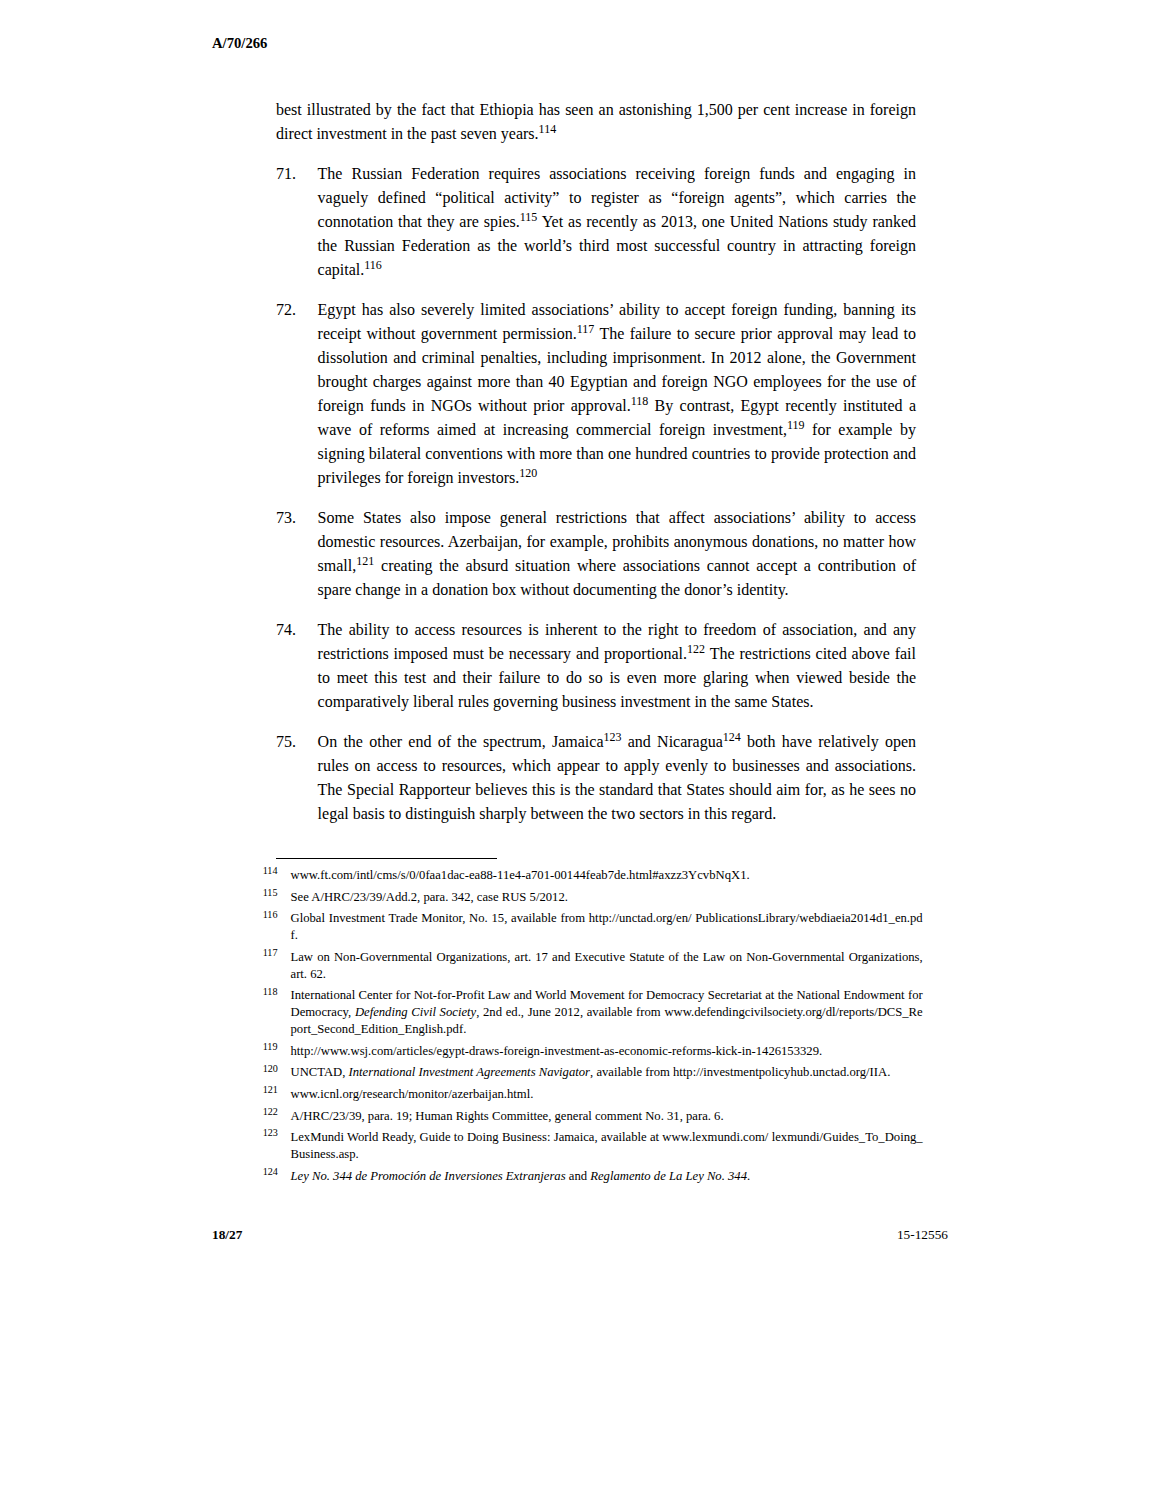A/70/266
best illustrated by the fact that Ethiopia has seen an astonishing 1,500 per cent increase in foreign direct investment in the past seven years.114
71.
The Russian Federation requires associations receiving foreign funds and engaging in vaguely defined “political activity” to register as “foreign agents”, which carries the connotation that they are spies.115 Yet as recently as 2013, one United Nations study ranked the Russian Federation as the world’s third most successful country in attracting foreign capital.116
72.
Egypt has also severely limited associations’ ability to accept foreign funding, banning its receipt without government permission.117 The failure to secure prior approval may lead to dissolution and criminal penalties, including imprisonment. In 2012 alone, the Government brought charges against more than 40 Egyptian and foreign NGO employees for the use of foreign funds in NGOs without prior approval.118 By contrast, Egypt recently instituted a wave of reforms aimed at increasing commercial foreign investment,119 for example by signing bilateral conventions with more than one hundred countries to provide protection and privileges for foreign investors.120
73.
Some States also impose general restrictions that affect associations’ ability to access domestic resources. Azerbaijan, for example, prohibits anonymous donations, no matter how small,121 creating the absurd situation where associations cannot accept a contribution of spare change in a donation box without documenting the donor’s identity.
74.
The ability to access resources is inherent to the right to freedom of association, and any restrictions imposed must be necessary and proportional.122 The restrictions cited above fail to meet this test and their failure to do so is even more glaring when viewed beside the comparatively liberal rules governing business investment in the same States.
75.
On the other end of the spectrum, Jamaica123 and Nicaragua124 both have relatively open rules on access to resources, which appear to apply evenly to businesses and associations. The Special Rapporteur believes this is the standard that States should aim for, as he sees no legal basis to distinguish sharply between the two sectors in this regard.
114 www.ft.com/intl/cms/s/0/0faa1dac-ea88-11e4-a701-00144feab7de.html#axzz3YcvbNqX1.
115 See A/HRC/23/39/Add.2, para. 342, case RUS 5/2012.
116 Global Investment Trade Monitor, No. 15, available from http://unctad.org/en/ PublicationsLibrary/webdiaeia2014d1_en.pdf.
117 Law on Non-Governmental Organizations, art. 17 and Executive Statute of the Law on Non-Governmental Organizations, art. 62.
118 International Center for Not-for-Profit Law and World Movement for Democracy Secretariat at the National Endowment for Democracy, Defending Civil Society, 2nd ed., June 2012, available from www.defendingcivilsociety.org/dl/reports/DCS_Report_Second_Edition_English.pdf.
119 http://www.wsj.com/articles/egypt-draws-foreign-investment-as-economic-reforms-kick-in-1426153329.
120 UNCTAD, International Investment Agreements Navigator, available from http://investmentpolicyhub.unctad.org/IIA.
121 www.icnl.org/research/monitor/azerbaijan.html.
122 A/HRC/23/39, para. 19; Human Rights Committee, general comment No. 31, para. 6.
123 LexMundi World Ready, Guide to Doing Business: Jamaica, available at www.lexmundi.com/ lexmundi/Guides_To_Doing_Business.asp.
124 Ley No. 344 de Promoción de Inversiones Extranjeras and Reglamento de La Ley No. 344.
18/27 15-12556